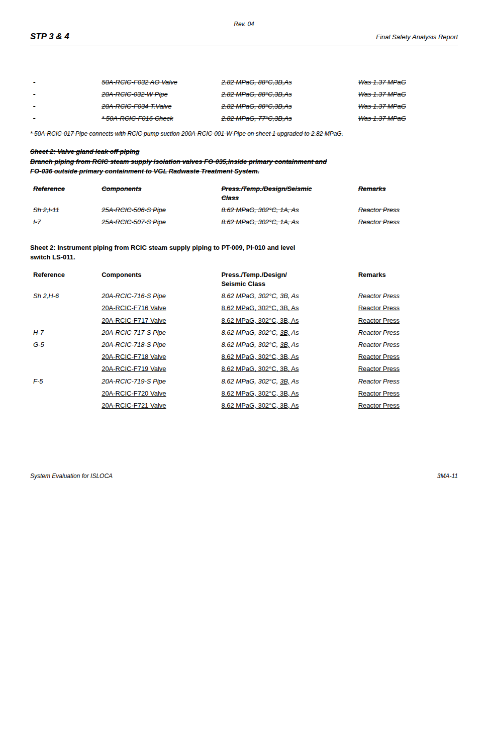Rev. 04
STP 3 & 4
Final Safety Analysis Report
| - | 50A-RCIC-F032 AO Valve | 2.82 MPaG, 88°C,3B,As | Was 1.37 MPaG |
| - | 20A-RCIC-032-W Pipe | 2.82 MPaG, 88°C,3B,As | Was 1.37 MPaG |
| - | 20A-RCIC-F034 T.Valve | 2.82 MPaG, 88°C,3B,As | Was 1.37 MPaG |
| - | * 50A-RCIC-F016 Check | 2.82 MPaG, 77°C,3B,As | Was 1.37 MPaG |
* 50A-RCIC-017 Pipe connects with RCIC pump suction 200A-RCIC-001-W Pipe on sheet 1 upgraded to 2.82 MPaG.
Sheet 2: Valve gland leak off piping
Branch piping from RCIC steam supply isolation valves FO-035,inside primary containment and
FO-036 outside primary containment to VGL Radwaste Treatment System.
| Reference | Components | Press./Temp./Design/Seismic Class | Remarks |
| Sh 2,I-11 | 25A-RCIC-506-S Pipe | 8.62 MPaG, 302°C, 1A, As | Reactor Press |
| I-7 | 25A-RCIC-507-S Pipe | 8.62 MPaG, 302°C, 1A, As | Reactor Press |
Sheet 2: Instrument piping from RCIC steam supply piping to PT-009, PI-010 and level
switch LS-011.
| Reference | Components | Press./Temp./Design/ Seismic Class | Remarks |
| Sh 2,H-6 | 20A-RCIC-716-S Pipe | 8.62 MPaG, 302°C, 3B, As | Reactor Press |
| | 20A-RCIC-F716 Valve | 8.62 MPaG, 302°C, 3B, As | Reactor Press |
| | 20A-RCIC-F717 Valve | 8.62 MPaG, 302°C, 3B, As | Reactor Press |
| H-7 | 20A-RCIC-717-S Pipe | 8.62 MPaG, 302°C, 3B, As | Reactor Press |
| G-5 | 20A-RCIC-718-S Pipe | 8.62 MPaG, 302°C, 3B, As | Reactor Press |
| | 20A-RCIC-F718 Valve | 8.62 MPaG, 302°C, 3B, As | Reactor Press |
| | 20A-RCIC-F719 Valve | 8.62 MPaG, 302°C, 3B, As | Reactor Press |
| F-5 | 20A-RCIC-719-S Pipe | 8.62 MPaG, 302°C, 3B, As | Reactor Press |
| | 20A-RCIC-F720 Valve | 8.62 MPaG, 302°C, 3B, As | Reactor Press |
| | 20A-RCIC-F721 Valve | 8.62 MPaG, 302°C, 3B, As | Reactor Press |
System Evaluation for ISLOCA
3MA-11